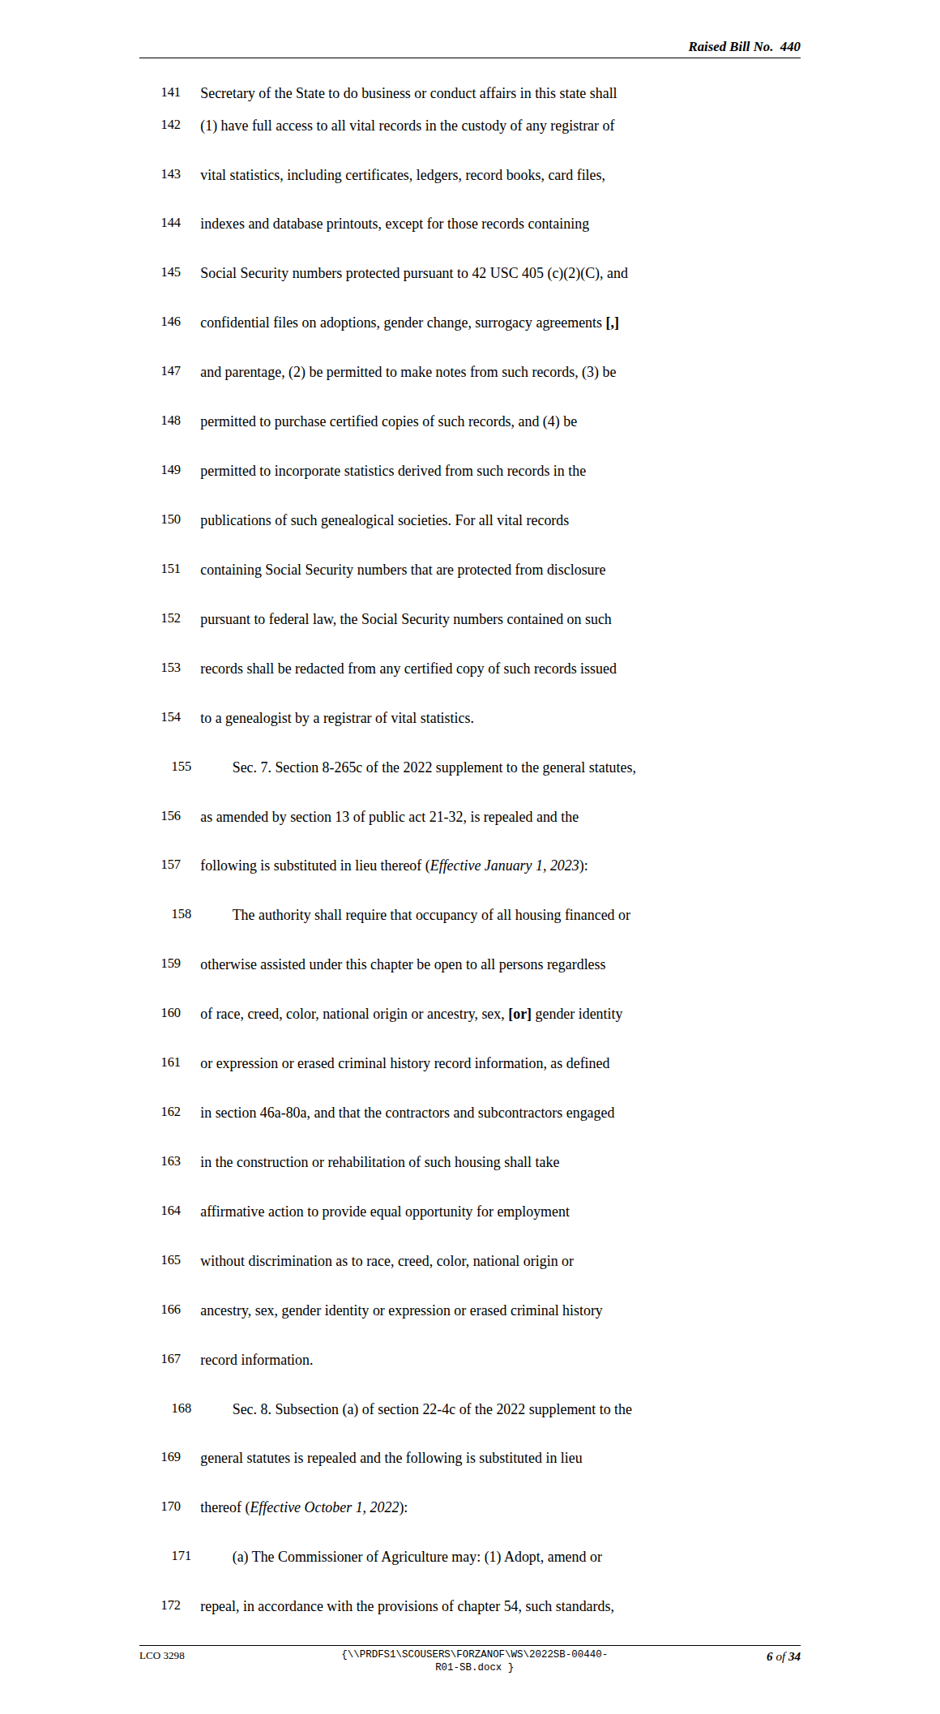Raised Bill No. 440
141 Secretary of the State to do business or conduct affairs in this state shall
142(1) have full access to all vital records in the custody of any registrar of
143vital statistics, including certificates, ledgers, record books, card files,
144indexes and database printouts, except for those records containing
145 Social Security numbers protected pursuant to 42 USC 405 (c)(2)(C), and
146confidential files on adoptions, gender change, surrogacy agreements [,]
147and parentage, (2) be permitted to make notes from such records, (3) be
148permitted to purchase certified copies of such records, and (4) be
149permitted to incorporate statistics derived from such records in the
150publications of such genealogical societies. For all vital records
151containing Social Security numbers that are protected from disclosure
152pursuant to federal law, the Social Security numbers contained on such
153records shall be redacted from any certified copy of such records issued
154to a genealogist by a registrar of vital statistics.
155 Sec. 7. Section 8-265c of the 2022 supplement to the general statutes,
156as amended by section 13 of public act 21-32, is repealed and the
157following is substituted in lieu thereof (Effective January 1, 2023):
158 The authority shall require that occupancy of all housing financed or
159otherwise assisted under this chapter be open to all persons regardless
160of race, creed, color, national origin or ancestry, sex, [or] gender identity
161or expression or erased criminal history record information, as defined
162in section 46a-80a, and that the contractors and subcontractors engaged
163in the construction or rehabilitation of such housing shall take
164affirmative action to provide equal opportunity for employment
165without discrimination as to race, creed, color, national origin or
166ancestry, sex, gender identity or expression or erased criminal history
167record information.
168 Sec. 8. Subsection (a) of section 22-4c of the 2022 supplement to the
169general statutes is repealed and the following is substituted in lieu
170thereof (Effective October 1, 2022):
171(a) The Commissioner of Agriculture may: (1) Adopt, amend or
172repeal, in accordance with the provisions of chapter 54, such standards,
LCO 3298
{\\PRDFS1\SCOUSERS\FORZANOF\WS\2022SB-00440-
R01-SB.docx }
6 of 34